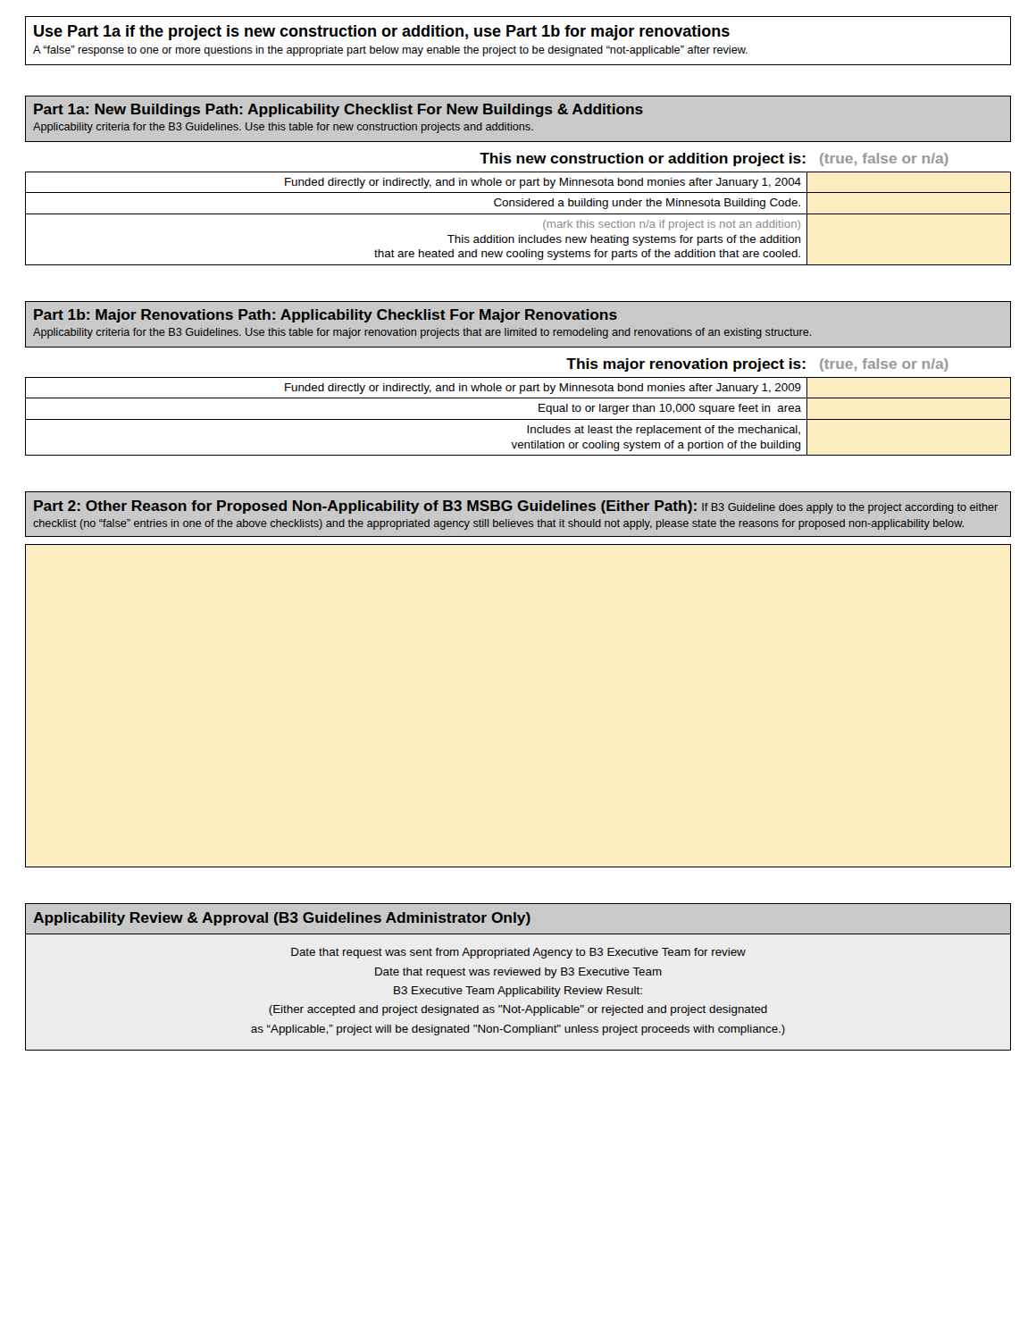Use Part 1a if the project is new construction or addition, use Part 1b for major renovations
A “false” response to one or more questions in the appropriate part below may enable the project to be designated “not-applicable” after review.
Part 1a: New Buildings Path: Applicability Checklist For New Buildings & Additions
Applicability criteria for the B3 Guidelines. Use this table for new construction projects and additions.
This new construction or addition project is:
(true, false or n/a)
| Funded directly or indirectly, and in whole or part by Minnesota bond monies after January 1, 2004 | |
| Considered a building under the Minnesota Building Code. | |
| (mark this section n/a if project is not an addition) This addition includes new heating systems for parts of the addition that are heated and new cooling systems for parts of the addition that are cooled. | |
Part 1b: Major Renovations Path: Applicability Checklist For Major Renovations
Applicability criteria for the B3 Guidelines. Use this table for major renovation projects that are limited to remodeling and renovations of an existing structure.
This major renovation project is:
(true, false or n/a)
| Funded directly or indirectly, and in whole or part by Minnesota bond monies after January 1, 2009 | |
| Equal to or larger than 10,000 square feet in area | |
| Includes at least the replacement of the mechanical, ventilation or cooling system of a portion of the building | |
Part 2: Other Reason for Proposed Non-Applicability of B3 MSBG Guidelines (Either Path):
If B3 Guideline does apply to the project according to either checklist (no “false” entries in one of the above checklists) and the appropriated agency still believes that it should not apply, please state the reasons for proposed non-applicability below.
Applicability Review & Approval (B3 Guidelines Administrator Only)
Date that request was sent from Appropriated Agency to B3 Executive Team for review
Date that request was reviewed by B3 Executive Team
B3 Executive Team Applicability Review Result:
(Either accepted and project designated as "Not-Applicable" or rejected and project designated
as “Applicable,” project will be designated "Non-Compliant" unless project proceeds with compliance.)